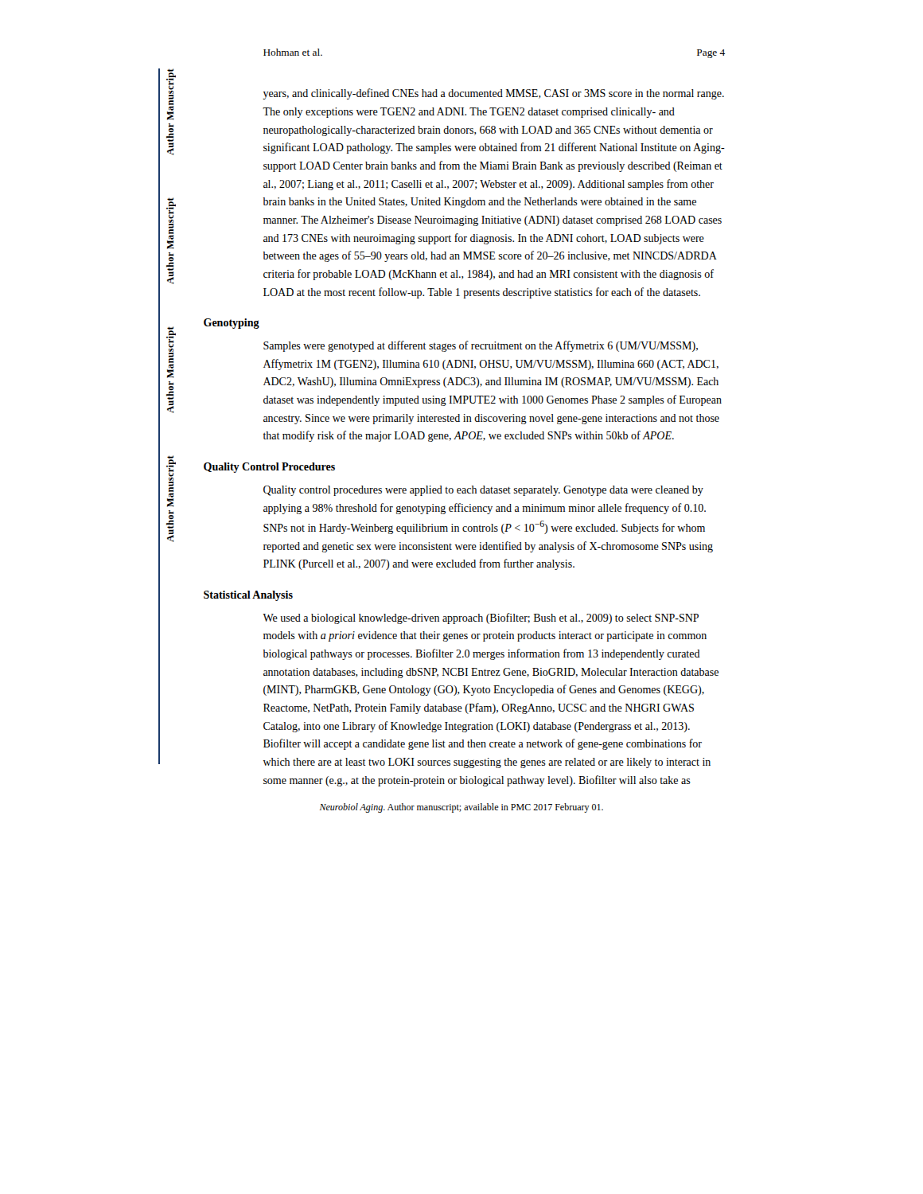Author Manuscript Author Manuscript Author Manuscript Author Manuscript
Hohman et al.
Page 4
years, and clinically-defined CNEs had a documented MMSE, CASI or 3MS score in the normal range. The only exceptions were TGEN2 and ADNI. The TGEN2 dataset comprised clinically- and neuropathologically-characterized brain donors, 668 with LOAD and 365 CNEs without dementia or significant LOAD pathology. The samples were obtained from 21 different National Institute on Aging-support LOAD Center brain banks and from the Miami Brain Bank as previously described (Reiman et al., 2007; Liang et al., 2011; Caselli et al., 2007; Webster et al., 2009). Additional samples from other brain banks in the United States, United Kingdom and the Netherlands were obtained in the same manner. The Alzheimer's Disease Neuroimaging Initiative (ADNI) dataset comprised 268 LOAD cases and 173 CNEs with neuroimaging support for diagnosis. In the ADNI cohort, LOAD subjects were between the ages of 55–90 years old, had an MMSE score of 20–26 inclusive, met NINCDS/ADRDA criteria for probable LOAD (McKhann et al., 1984), and had an MRI consistent with the diagnosis of LOAD at the most recent follow-up. Table 1 presents descriptive statistics for each of the datasets.
Genotyping
Samples were genotyped at different stages of recruitment on the Affymetrix 6 (UM/VU/MSSM), Affymetrix 1M (TGEN2), Illumina 610 (ADNI, OHSU, UM/VU/MSSM), Illumina 660 (ACT, ADC1, ADC2, WashU), Illumina OmniExpress (ADC3), and Illumina IM (ROSMAP, UM/VU/MSSM). Each dataset was independently imputed using IMPUTE2 with 1000 Genomes Phase 2 samples of European ancestry. Since we were primarily interested in discovering novel gene-gene interactions and not those that modify risk of the major LOAD gene, APOE, we excluded SNPs within 50kb of APOE.
Quality Control Procedures
Quality control procedures were applied to each dataset separately. Genotype data were cleaned by applying a 98% threshold for genotyping efficiency and a minimum minor allele frequency of 0.10. SNPs not in Hardy-Weinberg equilibrium in controls (P < 10−6) were excluded. Subjects for whom reported and genetic sex were inconsistent were identified by analysis of X-chromosome SNPs using PLINK (Purcell et al., 2007) and were excluded from further analysis.
Statistical Analysis
We used a biological knowledge-driven approach (Biofilter; Bush et al., 2009) to select SNP-SNP models with a priori evidence that their genes or protein products interact or participate in common biological pathways or processes. Biofilter 2.0 merges information from 13 independently curated annotation databases, including dbSNP, NCBI Entrez Gene, BioGRID, Molecular Interaction database (MINT), PharmGKB, Gene Ontology (GO), Kyoto Encyclopedia of Genes and Genomes (KEGG), Reactome, NetPath, Protein Family database (Pfam), ORegAnno, UCSC and the NHGRI GWAS Catalog, into one Library of Knowledge Integration (LOKI) database (Pendergrass et al., 2013). Biofilter will accept a candidate gene list and then create a network of gene-gene combinations for which there are at least two LOKI sources suggesting the genes are related or are likely to interact in some manner (e.g., at the protein-protein or biological pathway level). Biofilter will also take as
Neurobiol Aging. Author manuscript; available in PMC 2017 February 01.